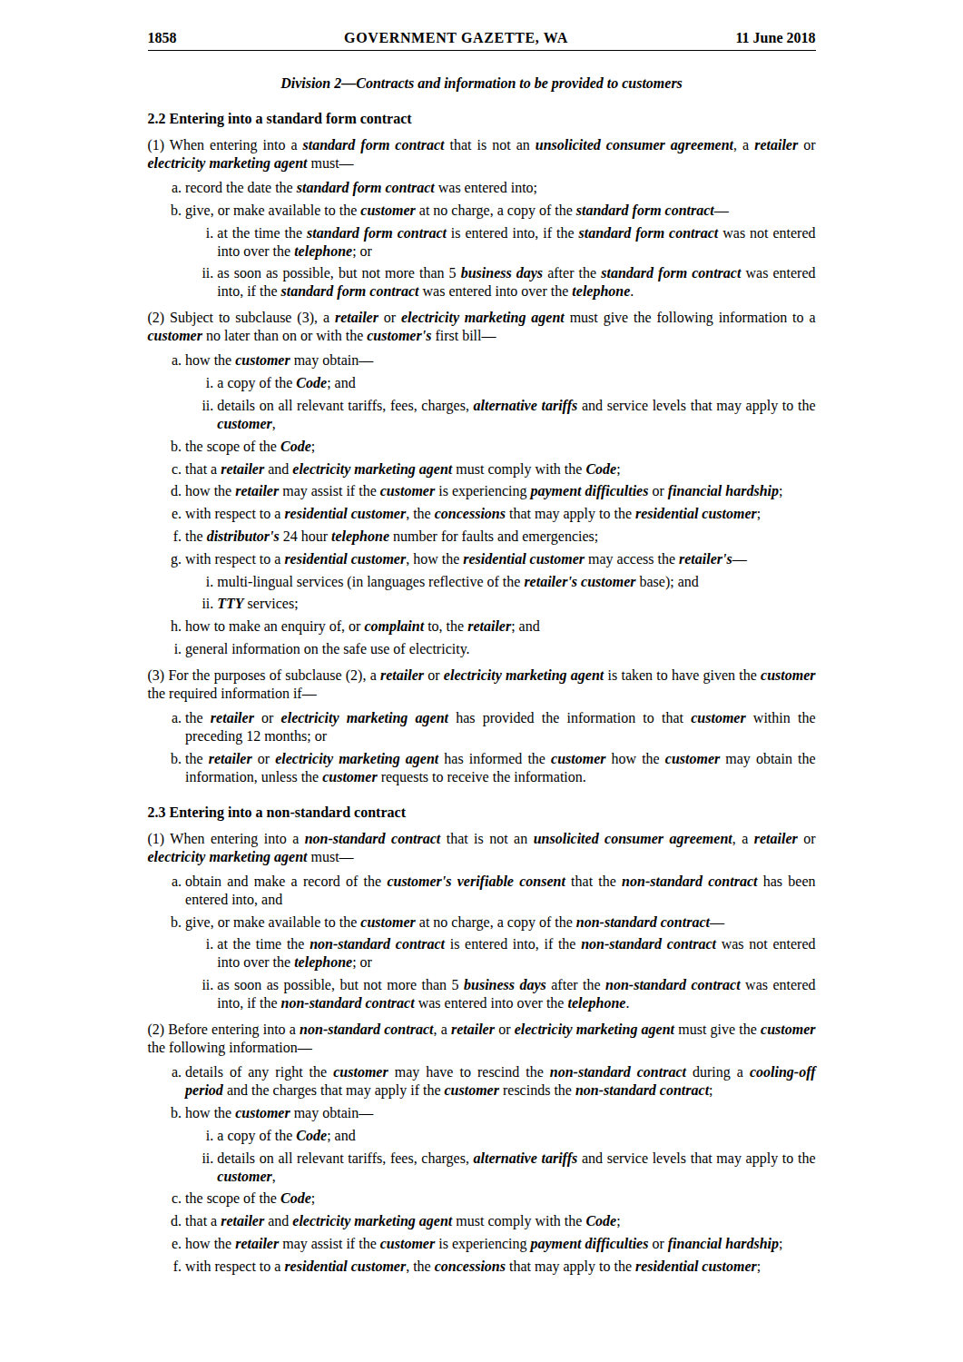1858 GOVERNMENT GAZETTE, WA 11 June 2018
Division 2—Contracts and information to be provided to customers
2.2 Entering into a standard form contract
(1) When entering into a standard form contract that is not an unsolicited consumer agreement, a retailer or electricity marketing agent must—
record the date the standard form contract was entered into;
give, or make available to the customer at no charge, a copy of the standard form contract—
at the time the standard form contract is entered into, if the standard form contract was not entered into over the telephone; or
as soon as possible, but not more than 5 business days after the standard form contract was entered into, if the standard form contract was entered into over the telephone.
(2) Subject to subclause (3), a retailer or electricity marketing agent must give the following information to a customer no later than on or with the customer's first bill—
how the customer may obtain—
a copy of the Code; and
details on all relevant tariffs, fees, charges, alternative tariffs and service levels that may apply to the customer,
the scope of the Code;
that a retailer and electricity marketing agent must comply with the Code;
how the retailer may assist if the customer is experiencing payment difficulties or financial hardship;
with respect to a residential customer, the concessions that may apply to the residential customer;
the distributor's 24 hour telephone number for faults and emergencies;
with respect to a residential customer, how the residential customer may access the retailer's—
multi-lingual services (in languages reflective of the retailer's customer base); and
TTY services;
how to make an enquiry of, or complaint to, the retailer; and
general information on the safe use of electricity.
(3) For the purposes of subclause (2), a retailer or electricity marketing agent is taken to have given the customer the required information if—
the retailer or electricity marketing agent has provided the information to that customer within the preceding 12 months; or
the retailer or electricity marketing agent has informed the customer how the customer may obtain the information, unless the customer requests to receive the information.
2.3 Entering into a non-standard contract
(1) When entering into a non-standard contract that is not an unsolicited consumer agreement, a retailer or electricity marketing agent must—
obtain and make a record of the customer's verifiable consent that the non-standard contract has been entered into, and
give, or make available to the customer at no charge, a copy of the non-standard contract—
at the time the non-standard contract is entered into, if the non-standard contract was not entered into over the telephone; or
as soon as possible, but not more than 5 business days after the non-standard contract was entered into, if the non-standard contract was entered into over the telephone.
(2) Before entering into a non-standard contract, a retailer or electricity marketing agent must give the customer the following information—
details of any right the customer may have to rescind the non-standard contract during a cooling-off period and the charges that may apply if the customer rescinds the non-standard contract;
how the customer may obtain—
a copy of the Code; and
details on all relevant tariffs, fees, charges, alternative tariffs and service levels that may apply to the customer,
the scope of the Code;
that a retailer and electricity marketing agent must comply with the Code;
how the retailer may assist if the customer is experiencing payment difficulties or financial hardship;
with respect to a residential customer, the concessions that may apply to the residential customer;